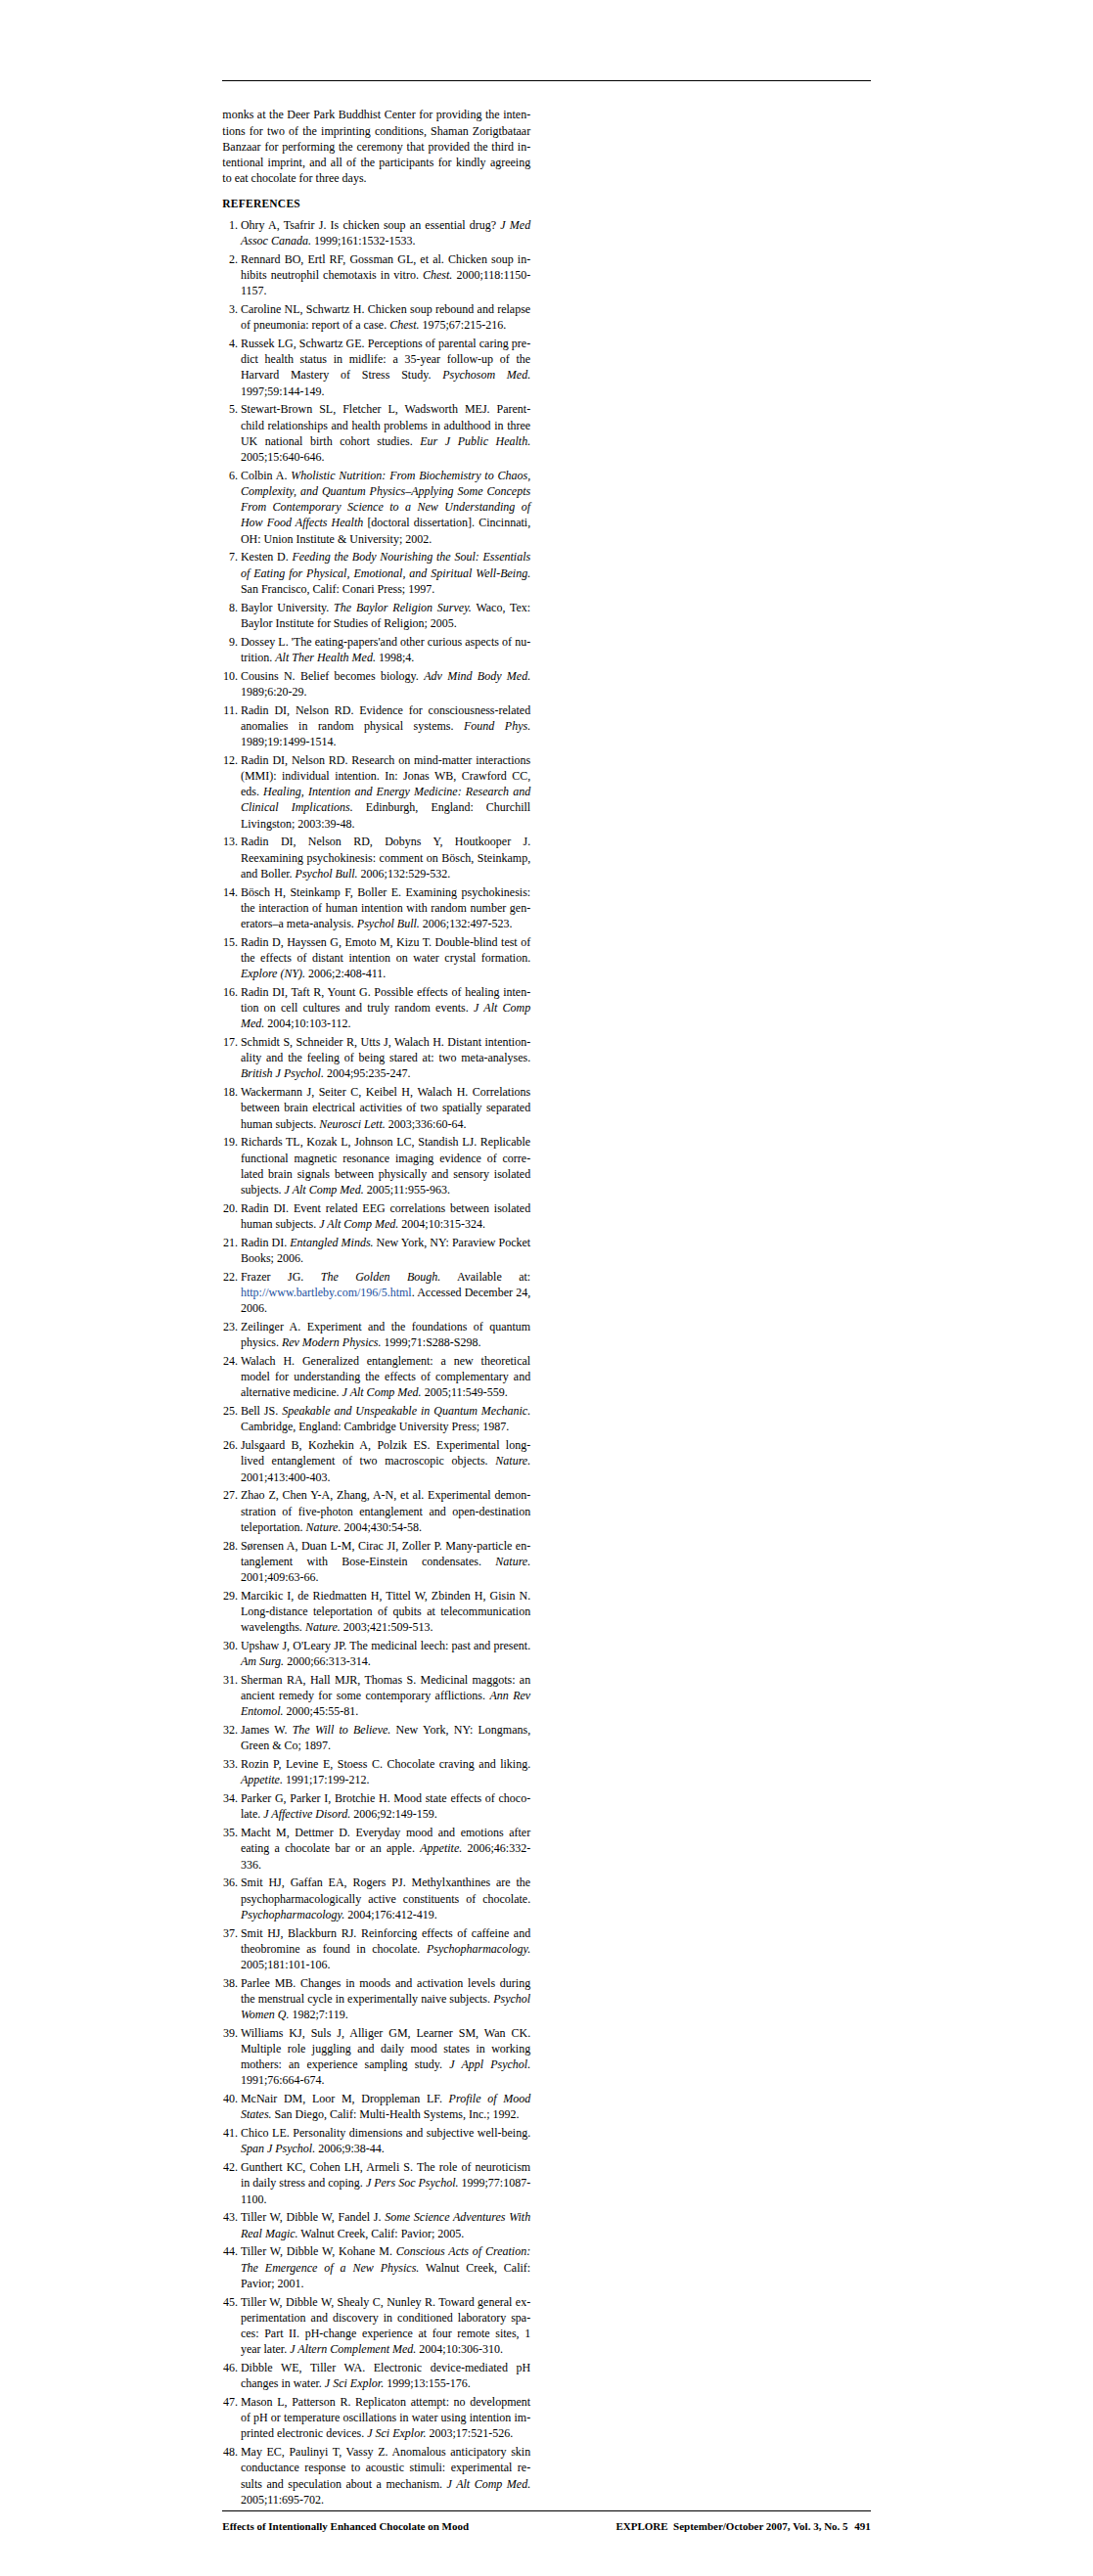monks at the Deer Park Buddhist Center for providing the intentions for two of the imprinting conditions, Shaman Zorigtbataar Banzaar for performing the ceremony that provided the third intentional imprint, and all of the participants for kindly agreeing to eat chocolate for three days.
References
Ohry A, Tsafrir J. Is chicken soup an essential drug? J Med Assoc Canada. 1999;161:1532-1533.
Rennard BO, Ertl RF, Gossman GL, et al. Chicken soup inhibits neutrophil chemotaxis in vitro. Chest. 2000;118:1150-1157.
Caroline NL, Schwartz H. Chicken soup rebound and relapse of pneumonia: report of a case. Chest. 1975;67:215-216.
Russek LG, Schwartz GE. Perceptions of parental caring predict health status in midlife: a 35-year follow-up of the Harvard Mastery of Stress Study. Psychosom Med. 1997;59:144-149.
Stewart-Brown SL, Fletcher L, Wadsworth MEJ. Parent-child relationships and health problems in adulthood in three UK national birth cohort studies. Eur J Public Health. 2005;15:640-646.
Colbin A. Wholistic Nutrition: From Biochemistry to Chaos, Complexity, and Quantum Physics–Applying Some Concepts From Contemporary Science to a New Understanding of How Food Affects Health [doctoral dissertation]. Cincinnati, OH: Union Institute & University; 2002.
Kesten D. Feeding the Body Nourishing the Soul: Essentials of Eating for Physical, Emotional, and Spiritual Well-Being. San Francisco, Calif: Conari Press; 1997.
Baylor University. The Baylor Religion Survey. Waco, Tex: Baylor Institute for Studies of Religion; 2005.
Dossey L. 'The eating-papers'and other curious aspects of nutrition. Alt Ther Health Med. 1998;4.
Cousins N. Belief becomes biology. Adv Mind Body Med. 1989;6:20-29.
Radin DI, Nelson RD. Evidence for consciousness-related anomalies in random physical systems. Found Phys. 1989;19:1499-1514.
Radin DI, Nelson RD. Research on mind-matter interactions (MMI): individual intention. In: Jonas WB, Crawford CC, eds. Healing, Intention and Energy Medicine: Research and Clinical Implications. Edinburgh, England: Churchill Livingston; 2003:39-48.
Radin DI, Nelson RD, Dobyns Y, Houtkooper J. Reexamining psychokinesis: comment on Bösch, Steinkamp, and Boller. Psychol Bull. 2006;132:529-532.
Bösch H, Steinkamp F, Boller E. Examining psychokinesis: the interaction of human intention with random number generators–a meta-analysis. Psychol Bull. 2006;132:497-523.
Radin D, Hayssen G, Emoto M, Kizu T. Double-blind test of the effects of distant intention on water crystal formation. Explore (NY). 2006;2:408-411.
Radin DI, Taft R, Yount G. Possible effects of healing intention on cell cultures and truly random events. J Alt Comp Med. 2004;10:103-112.
Schmidt S, Schneider R, Utts J, Walach H. Distant intentionality and the feeling of being stared at: two meta-analyses. British J Psychol. 2004;95:235-247.
Wackermann J, Seiter C, Keibel H, Walach H. Correlations between brain electrical activities of two spatially separated human subjects. Neurosci Lett. 2003;336:60-64.
Richards TL, Kozak L, Johnson LC, Standish LJ. Replicable functional magnetic resonance imaging evidence of correlated brain signals between physically and sensory isolated subjects. J Alt Comp Med. 2005;11:955-963.
Radin DI. Event related EEG correlations between isolated human subjects. J Alt Comp Med. 2004;10:315-324.
Radin DI. Entangled Minds. New York, NY: Paraview Pocket Books; 2006.
Frazer JG. The Golden Bough. Available at: http://www.bartleby.com/196/5.html. Accessed December 24, 2006.
Zeilinger A. Experiment and the foundations of quantum physics. Rev Modern Physics. 1999;71:S288-S298.
Walach H. Generalized entanglement: a new theoretical model for understanding the effects of complementary and alternative medicine. J Alt Comp Med. 2005;11:549-559.
Bell JS. Speakable and Unspeakable in Quantum Mechanic. Cambridge, England: Cambridge University Press; 1987.
Julsgaard B, Kozhekin A, Polzik ES. Experimental long-lived entanglement of two macroscopic objects. Nature. 2001;413:400-403.
Zhao Z, Chen Y-A, Zhang, A-N, et al. Experimental demonstration of five-photon entanglement and open-destination teleportation. Nature. 2004;430:54-58.
Sørensen A, Duan L-M, Cirac JI, Zoller P. Many-particle entanglement with Bose-Einstein condensates. Nature. 2001;409:63-66.
Marcikic I, de Riedmatten H, Tittel W, Zbinden H, Gisin N. Long-distance teleportation of qubits at telecommunication wavelengths. Nature. 2003;421:509-513.
Upshaw J, O'Leary JP. The medicinal leech: past and present. Am Surg. 2000;66:313-314.
Sherman RA, Hall MJR, Thomas S. Medicinal maggots: an ancient remedy for some contemporary afflictions. Ann Rev Entomol. 2000;45:55-81.
James W. The Will to Believe. New York, NY: Longmans, Green & Co; 1897.
Rozin P, Levine E, Stoess C. Chocolate craving and liking. Appetite. 1991;17:199-212.
Parker G, Parker I, Brotchie H. Mood state effects of chocolate. J Affective Disord. 2006;92:149-159.
Macht M, Dettmer D. Everyday mood and emotions after eating a chocolate bar or an apple. Appetite. 2006;46:332-336.
Smit HJ, Gaffan EA, Rogers PJ. Methylxanthines are the psychopharmacologically active constituents of chocolate. Psychopharmacology. 2004;176:412-419.
Smit HJ, Blackburn RJ. Reinforcing effects of caffeine and theobromine as found in chocolate. Psychopharmacology. 2005;181:101-106.
Parlee MB. Changes in moods and activation levels during the menstrual cycle in experimentally naive subjects. Psychol Women Q. 1982;7:119.
Williams KJ, Suls J, Alliger GM, Learner SM, Wan CK. Multiple role juggling and daily mood states in working mothers: an experience sampling study. J Appl Psychol. 1991;76:664-674.
McNair DM, Loor M, Droppleman LF. Profile of Mood States. San Diego, Calif: Multi-Health Systems, Inc.; 1992.
Chico LE. Personality dimensions and subjective well-being. Span J Psychol. 2006;9:38-44.
Gunthert KC, Cohen LH, Armeli S. The role of neuroticism in daily stress and coping. J Pers Soc Psychol. 1999;77:1087-1100.
Tiller W, Dibble W, Fandel J. Some Science Adventures With Real Magic. Walnut Creek, Calif: Pavior; 2005.
Tiller W, Dibble W, Kohane M. Conscious Acts of Creation: The Emergence of a New Physics. Walnut Creek, Calif: Pavior; 2001.
Tiller W, Dibble W, Shealy C, Nunley R. Toward general experimentation and discovery in conditioned laboratory spaces: Part II. pH-change experience at four remote sites, 1 year later. J Altern Complement Med. 2004;10:306-310.
Dibble WE, Tiller WA. Electronic device-mediated pH changes in water. J Sci Explor. 1999;13:155-176.
Mason L, Patterson R. Replicaton attempt: no development of pH or temperature oscillations in water using intention imprinted electronic devices. J Sci Explor. 2003;17:521-526.
May EC, Paulinyi T, Vassy Z. Anomalous anticipatory skin conductance response to acoustic stimuli: experimental results and speculation about a mechanism. J Alt Comp Med. 2005;11:695-702.
Effects of Intentionally Enhanced Chocolate on Mood
EXPLORE September/October 2007, Vol. 3, No. 5491